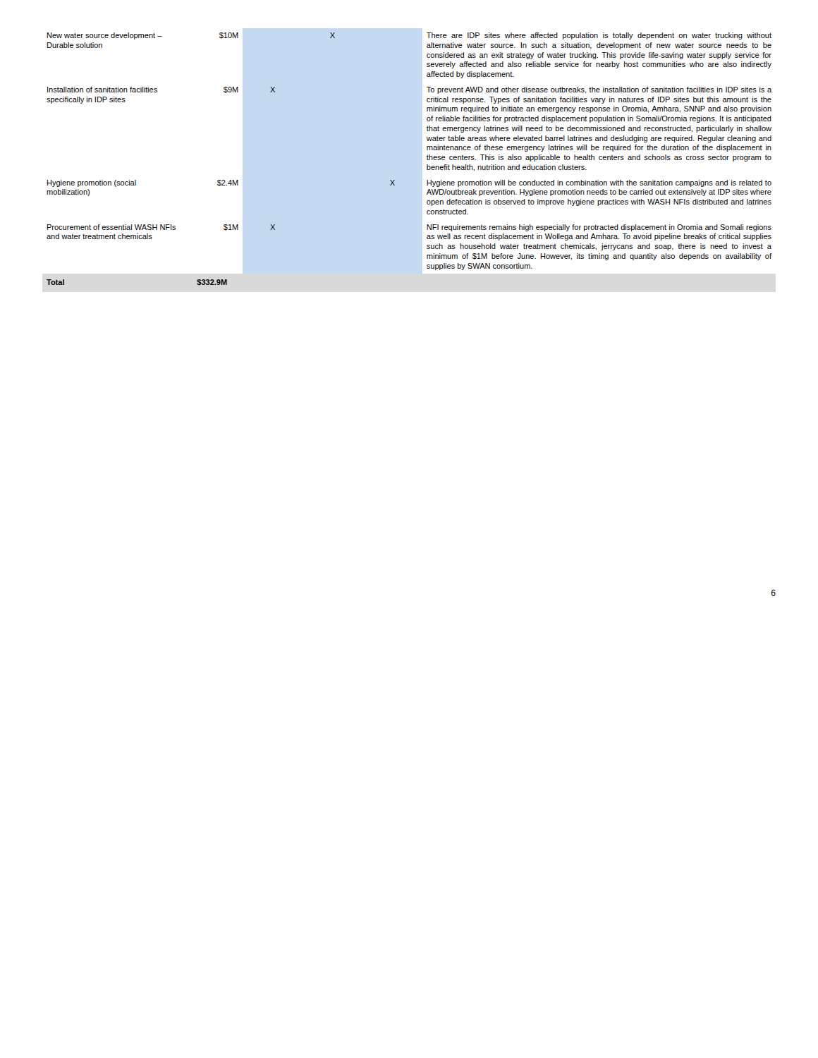| New water source development – Durable solution | $10M | | X | | There are IDP sites where affected population is totally dependent on water trucking without alternative water source. In such a situation, development of new water source needs to be considered as an exit strategy of water trucking. This provide life-saving water supply service for severely affected and also reliable service for nearby host communities who are also indirectly affected by displacement. |
| Installation of sanitation facilities specifically in IDP sites | $9M | X | | | To prevent AWD and other disease outbreaks, the installation of sanitation facilities in IDP sites is a critical response. Types of sanitation facilities vary in natures of IDP sites but this amount is the minimum required to initiate an emergency response in Oromia, Amhara, SNNP and also provision of reliable facilities for protracted displacement population in Somali/Oromia regions. It is anticipated that emergency latrines will need to be decommissioned and reconstructed, particularly in shallow water table areas where elevated barrel latrines and desludging are required. Regular cleaning and maintenance of these emergency latrines will be required for the duration of the displacement in these centers. This is also applicable to health centers and schools as cross sector program to benefit health, nutrition and education clusters. |
| Hygiene promotion (social mobilization) | $2.4M | | | X | Hygiene promotion will be conducted in combination with the sanitation campaigns and is related to AWD/outbreak prevention. Hygiene promotion needs to be carried out extensively at IDP sites where open defecation is observed to improve hygiene practices with WASH NFIs distributed and latrines constructed. |
| Procurement of essential WASH NFIs and water treatment chemicals | $1M | X | | | NFI requirements remains high especially for protracted displacement in Oromia and Somali regions as well as recent displacement in Wollega and Amhara. To avoid pipeline breaks of critical supplies such as household water treatment chemicals, jerrycans and soap, there is need to invest a minimum of $1M before June. However, its timing and quantity also depends on availability of supplies by SWAN consortium. |
| Total | $332.9M | | | | |
6